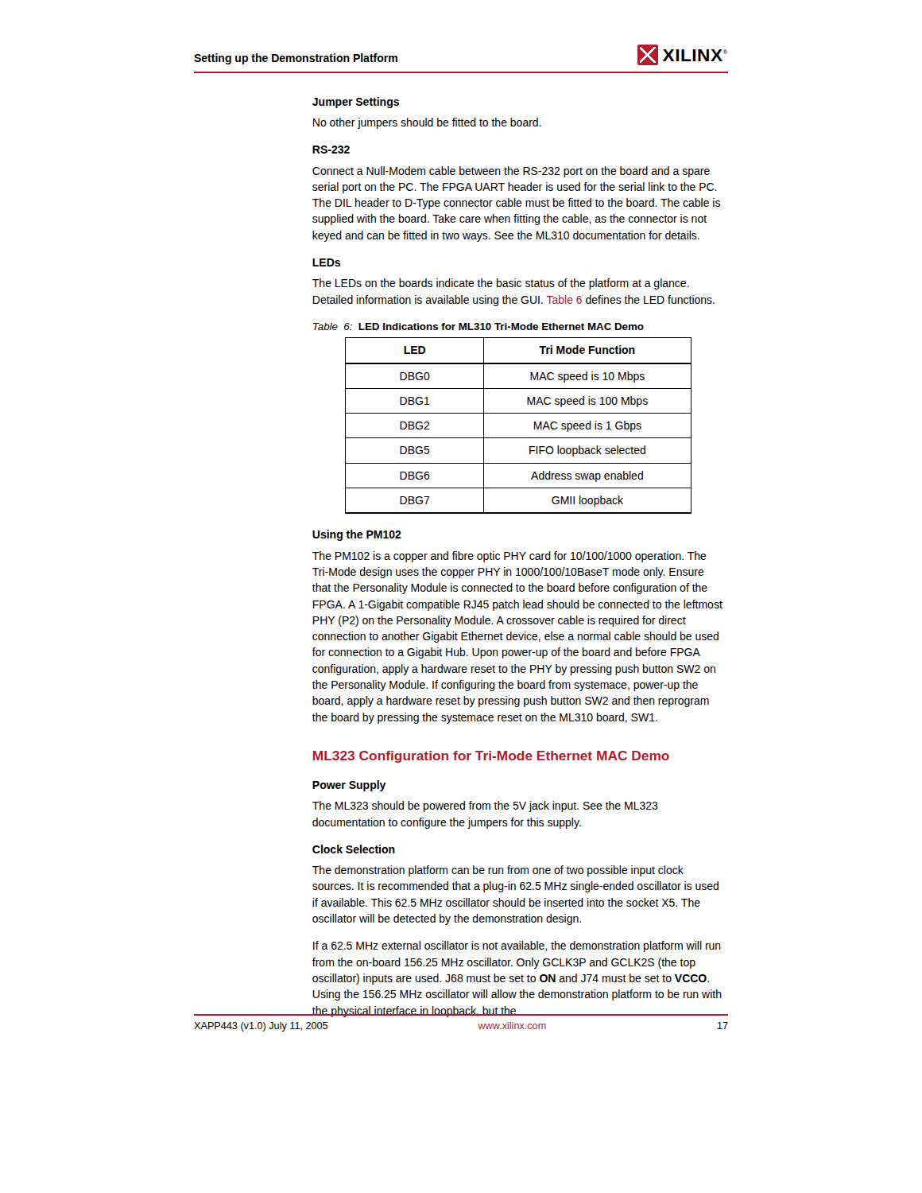Setting up the Demonstration Platform
XILINX®
Jumper Settings
No other jumpers should be fitted to the board.
RS-232
Connect a Null-Modem cable between the RS-232 port on the board and a spare serial port on the PC. The FPGA UART header is used for the serial link to the PC. The DIL header to D-Type connector cable must be fitted to the board. The cable is supplied with the board. Take care when fitting the cable, as the connector is not keyed and can be fitted in two ways. See the ML310 documentation for details.
LEDs
The LEDs on the boards indicate the basic status of the platform at a glance. Detailed information is available using the GUI. Table 6 defines the LED functions.
Table 6: LED Indications for ML310 Tri-Mode Ethernet MAC Demo
| LED | Tri Mode Function |
| --- | --- |
| DBG0 | MAC speed is 10 Mbps |
| DBG1 | MAC speed is 100 Mbps |
| DBG2 | MAC speed is 1 Gbps |
| DBG5 | FIFO loopback selected |
| DBG6 | Address swap enabled |
| DBG7 | GMII loopback |
Using the PM102
The PM102 is a copper and fibre optic PHY card for 10/100/1000 operation. The Tri-Mode design uses the copper PHY in 1000/100/10BaseT mode only. Ensure that the Personality Module is connected to the board before configuration of the FPGA. A 1-Gigabit compatible RJ45 patch lead should be connected to the leftmost PHY (P2) on the Personality Module. A crossover cable is required for direct connection to another Gigabit Ethernet device, else a normal cable should be used for connection to a Gigabit Hub. Upon power-up of the board and before FPGA configuration, apply a hardware reset to the PHY by pressing push button SW2 on the Personality Module. If configuring the board from systemace, power-up the board, apply a hardware reset by pressing push button SW2 and then reprogram the board by pressing the systemace reset on the ML310 board, SW1.
ML323 Configuration for Tri-Mode Ethernet MAC Demo
Power Supply
The ML323 should be powered from the 5V jack input. See the ML323 documentation to configure the jumpers for this supply.
Clock Selection
The demonstration platform can be run from one of two possible input clock sources. It is recommended that a plug-in 62.5 MHz single-ended oscillator is used if available. This 62.5 MHz oscillator should be inserted into the socket X5. The oscillator will be detected by the demonstration design.
If a 62.5 MHz external oscillator is not available, the demonstration platform will run from the on-board 156.25 MHz oscillator. Only GCLK3P and GCLK2S (the top oscillator) inputs are used. J68 must be set to ON and J74 must be set to VCCO. Using the 156.25 MHz oscillator will allow the demonstration platform to be run with the physical interface in loopback, but the
XAPP443 (v1.0) July 11, 2005
www.xilinx.com
17